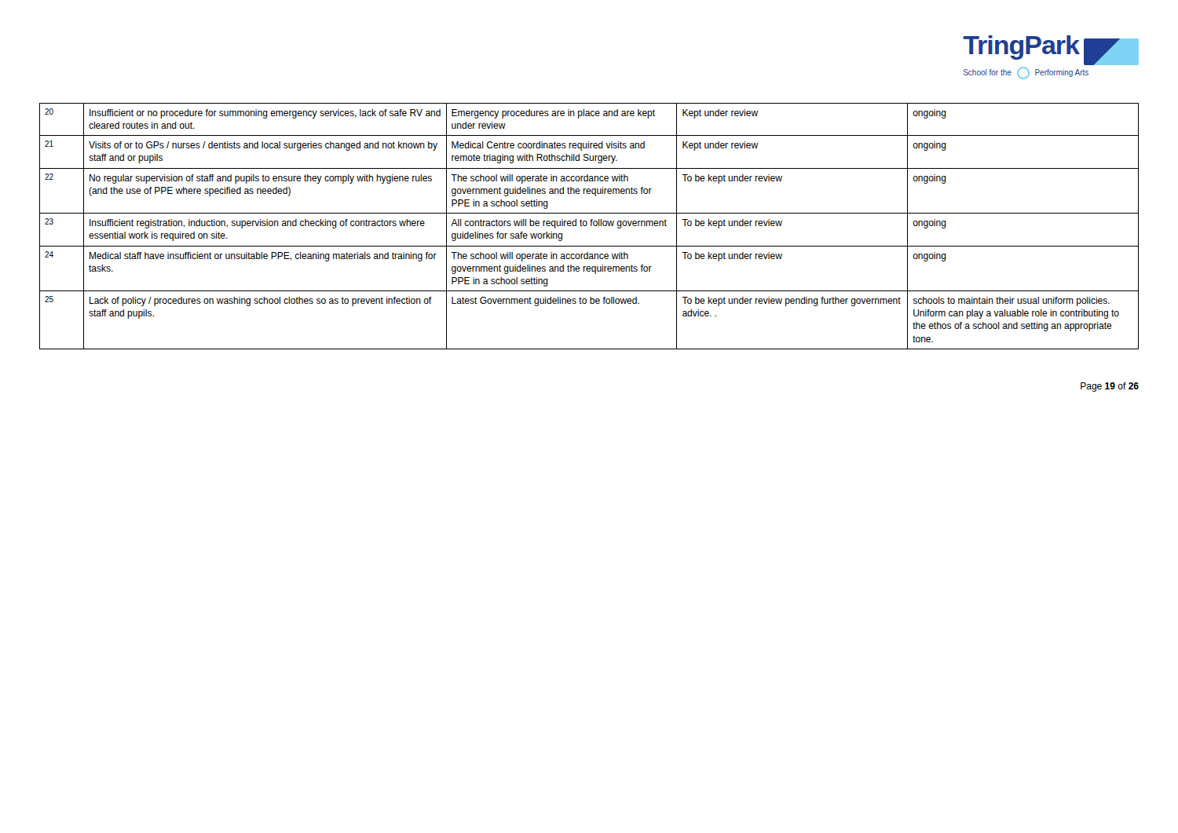Tring Park
School for the Performing Arts
| 20 | Insufficient or no procedure for summoning emergency services, lack of safe RV and cleared routes in and out. | Emergency procedures are in place and are kept under review | Kept under review | ongoing |
| 21 | Visits of or to GPs / nurses / dentists and local surgeries changed and not known by staff and or pupils | Medical Centre coordinates required visits and remote triaging with Rothschild Surgery. | Kept under review | ongoing |
| 22 | No regular supervision of staff and pupils to ensure they comply with hygiene rules (and the use of PPE where specified as needed) | The school will operate in accordance with government guidelines and the requirements for PPE in a school setting | To be kept under review | ongoing |
| 23 | Insufficient registration, induction, supervision and checking of contractors where essential work is required on site. | All contractors will be required to follow government guidelines for safe working | To be kept under review | ongoing |
| 24 | Medical staff have insufficient or unsuitable PPE, cleaning materials and training for tasks. | The school will operate in accordance with government guidelines and the requirements for PPE in a school setting | To be kept under review | ongoing |
| 25 | Lack of policy / procedures on washing school clothes so as to prevent infection of staff and pupils. | Latest Government guidelines to be followed. | To be kept under review pending further government advice. . | schools to maintain their usual uniform policies. Uniform can play a valuable role in contributing to the ethos of a school and setting an appropriate tone. |
Page 19 of 26